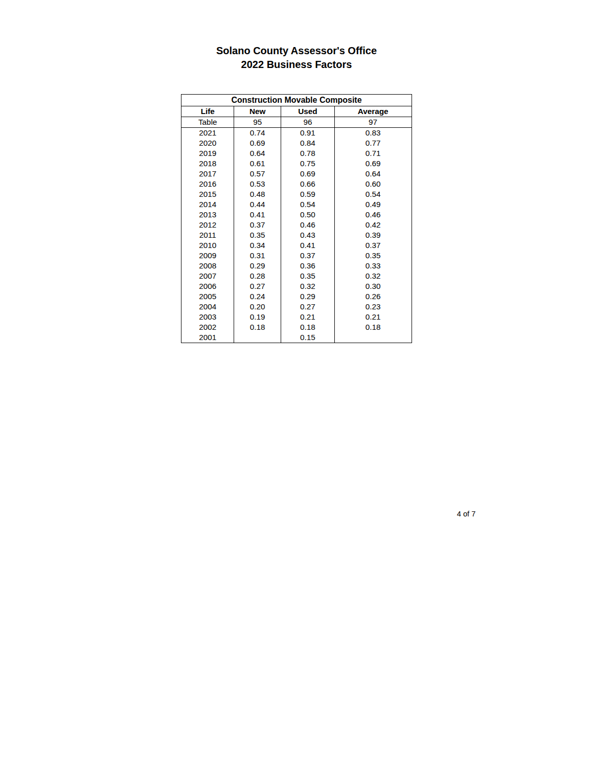Solano County Assessor's Office
2022 Business Factors
| Construction Movable Composite |
| --- |
| Life | New | Used | Average |
| Table | 95 | 96 | 97 |
| 2021 | 0.74 | 0.91 | 0.83 |
| 2020 | 0.69 | 0.84 | 0.77 |
| 2019 | 0.64 | 0.78 | 0.71 |
| 2018 | 0.61 | 0.75 | 0.69 |
| 2017 | 0.57 | 0.69 | 0.64 |
| 2016 | 0.53 | 0.66 | 0.60 |
| 2015 | 0.48 | 0.59 | 0.54 |
| 2014 | 0.44 | 0.54 | 0.49 |
| 2013 | 0.41 | 0.50 | 0.46 |
| 2012 | 0.37 | 0.46 | 0.42 |
| 2011 | 0.35 | 0.43 | 0.39 |
| 2010 | 0.34 | 0.41 | 0.37 |
| 2009 | 0.31 | 0.37 | 0.35 |
| 2008 | 0.29 | 0.36 | 0.33 |
| 2007 | 0.28 | 0.35 | 0.32 |
| 2006 | 0.27 | 0.32 | 0.30 |
| 2005 | 0.24 | 0.29 | 0.26 |
| 2004 | 0.20 | 0.27 | 0.23 |
| 2003 | 0.19 | 0.21 | 0.21 |
| 2002 | 0.18 | 0.18 | 0.18 |
| 2001 | | 0.15 | |
4 of 7